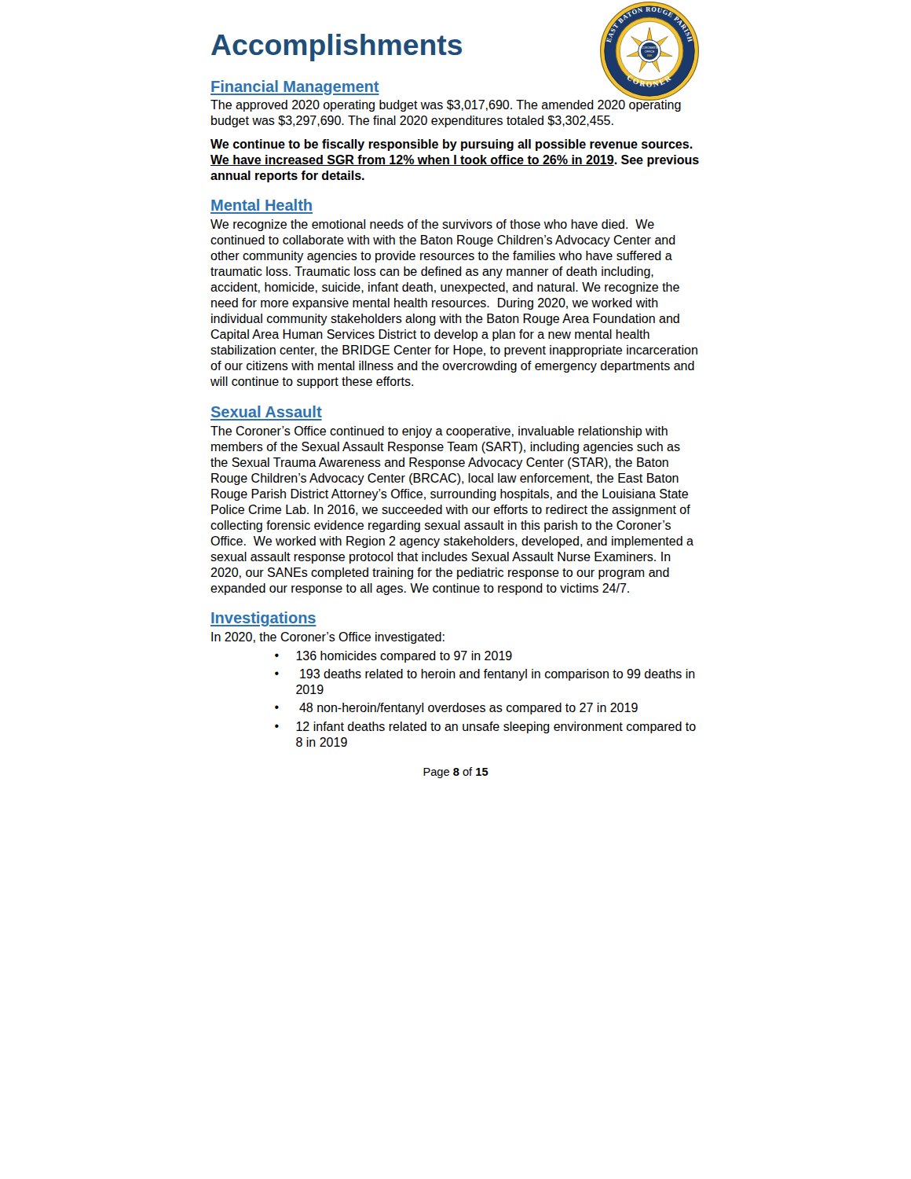EAST BATON ROUGE PARISH CORONER CORONER'S OFFICE EBR
Accomplishments
Financial Management
The approved 2020 operating budget was $3,017,690. The amended 2020 operating budget was $3,297,690. The final 2020 expenditures totaled $3,302,455.
We continue to be fiscally responsible by pursuing all possible revenue sources. We have increased SGR from 12% when I took office to 26% in 2019. See previous annual reports for details.
Mental Health
We recognize the emotional needs of the survivors of those who have died. We continued to collaborate with with the Baton Rouge Children’s Advocacy Center and other community agencies to provide resources to the families who have suffered a traumatic loss. Traumatic loss can be defined as any manner of death including, accident, homicide, suicide, infant death, unexpected, and natural. We recognize the need for more expansive mental health resources. During 2020, we worked with individual community stakeholders along with the Baton Rouge Area Foundation and Capital Area Human Services District to develop a plan for a new mental health stabilization center, the BRIDGE Center for Hope, to prevent inappropriate incarceration of our citizens with mental illness and the overcrowding of emergency departments and will continue to support these efforts.
Sexual Assault
The Coroner’s Office continued to enjoy a cooperative, invaluable relationship with members of the Sexual Assault Response Team (SART), including agencies such as the Sexual Trauma Awareness and Response Advocacy Center (STAR), the Baton Rouge Children’s Advocacy Center (BRCAC), local law enforcement, the East Baton Rouge Parish District Attorney’s Office, surrounding hospitals, and the Louisiana State Police Crime Lab. In 2016, we succeeded with our efforts to redirect the assignment of collecting forensic evidence regarding sexual assault in this parish to the Coroner’s Office. We worked with Region 2 agency stakeholders, developed, and implemented a sexual assault response protocol that includes Sexual Assault Nurse Examiners. In 2020, our SANEs completed training for the pediatric response to our program and expanded our response to all ages. We continue to respond to victims 24/7.
Investigations
In 2020, the Coroner’s Office investigated:
136 homicides compared to 97 in 2019
193 deaths related to heroin and fentanyl in comparison to 99 deaths in 2019
48 non-heroin/fentanyl overdoses as compared to 27 in 2019
12 infant deaths related to an unsafe sleeping environment compared to 8 in 2019
Page 8 of 15